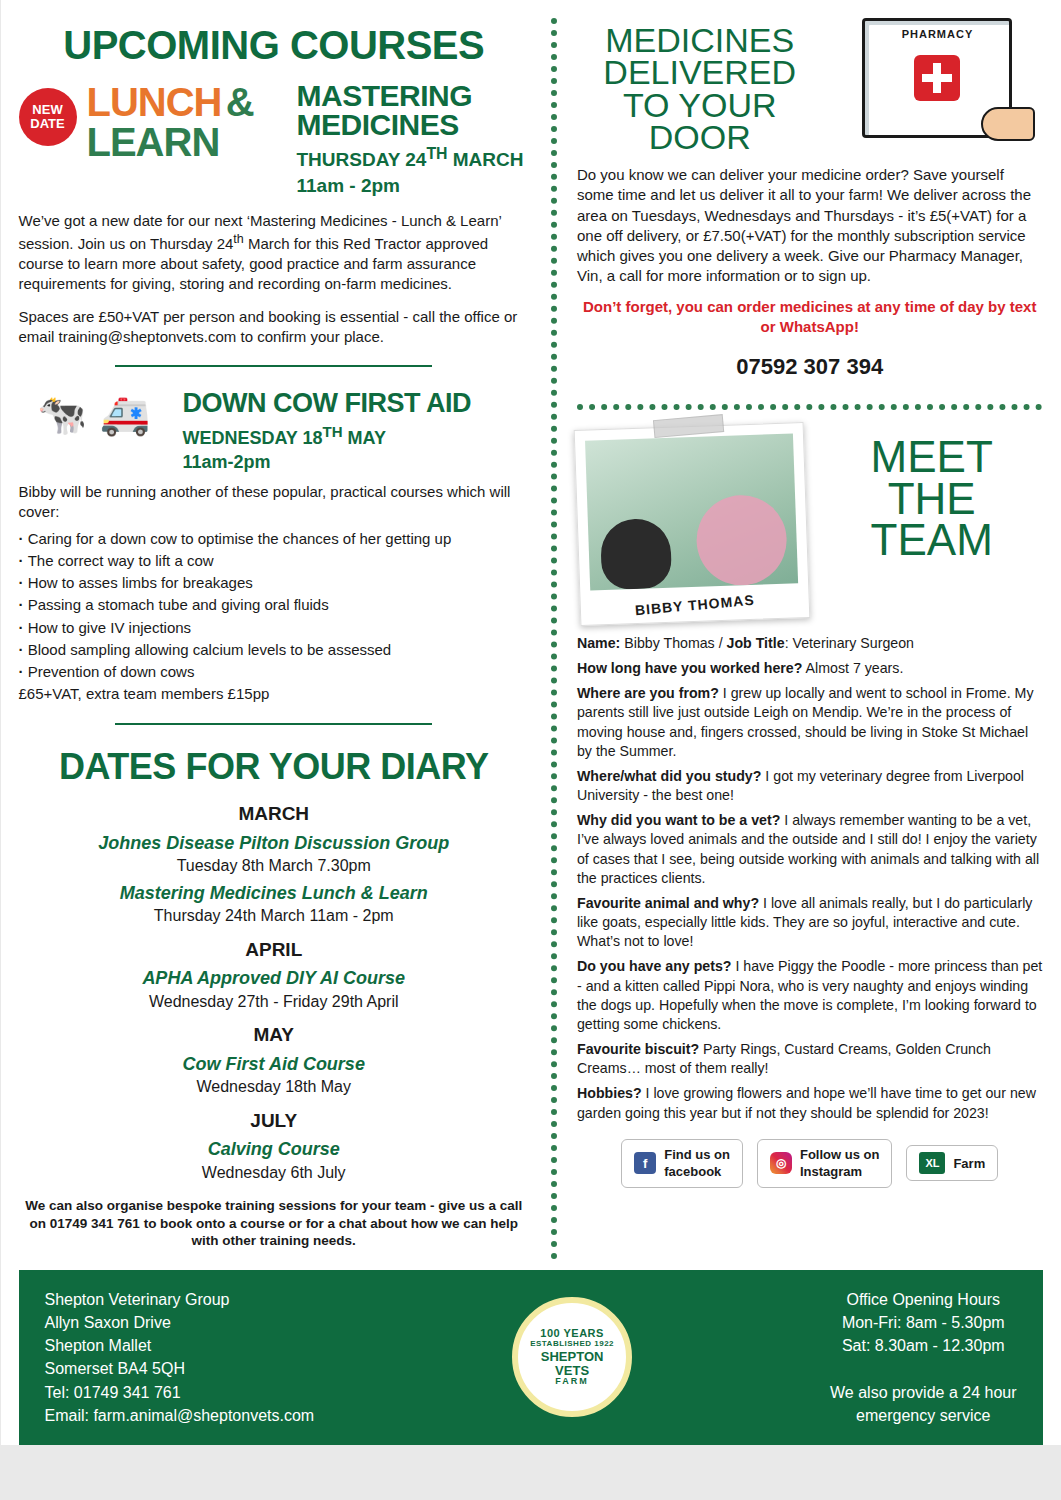UPCOMING COURSES
NEW
DATE
LUNCH &
LEARN
MASTERING
MEDICINES
THURSDAY 24TH MARCH
11am - 2pm
We’ve got a new date for our next ‘Mastering Medicines - Lunch & Learn’ session. Join us on Thursday 24th March for this Red Tractor approved course to learn more about safety, good practice and farm assurance requirements for giving, storing and recording on-farm medicines.
Spaces are £50+VAT per person and booking is essential - call the office or email training@sheptonvets.com to confirm your place.
🐄 🚑
DOWN COW FIRST AID
WEDNESDAY 18TH MAY
11am-2pm
Bibby will be running another of these popular, practical courses which will cover:
Caring for a down cow to optimise the chances of her getting up
The correct way to lift a cow
How to asses limbs for breakages
Passing a stomach tube and giving oral fluids
How to give IV injections
Blood sampling allowing calcium levels to be assessed
Prevention of down cows
£65+VAT, extra team members £15pp
DATES FOR YOUR DIARY
MARCH
Johnes Disease Pilton Discussion Group
Tuesday 8th March 7.30pm
Mastering Medicines Lunch & Learn
Thursday 24th March 11am - 2pm
APRIL
APHA Approved DIY AI Course
Wednesday 27th - Friday 29th April
MAY
Cow First Aid Course
Wednesday 18th May
JULY
Calving Course
Wednesday 6th July
We can also organise bespoke training sessions for your team - give us a call on 01749 341 761 to book onto a course or for a chat about how we can help with other training needs.
MEDICINES
DELIVERED
TO YOUR
DOOR
PHARMACY
Do you know we can deliver your medicine order? Save yourself some time and let us deliver it all to your farm! We deliver across the area on Tuesdays, Wednesdays and Thursdays - it’s £5(+VAT) for a one off delivery, or £7.50(+VAT) for the monthly subscription service which gives you one delivery a week. Give our Pharmacy Manager, Vin, a call for more information or to sign up.
Don’t forget, you can order medicines at any time of day by text or WhatsApp!
07592 307 394
BIBBY THOMAS
MEET
THE
TEAM
Name: Bibby Thomas / Job Title: Veterinary Surgeon
How long have you worked here? Almost 7 years.
Where are you from? I grew up locally and went to school in Frome. My parents still live just outside Leigh on Mendip. We’re in the process of moving house and, fingers crossed, should be living in Stoke St Michael by the Summer.
Where/what did you study? I got my veterinary degree from Liverpool University - the best one!
Why did you want to be a vet? I always remember wanting to be a vet, I’ve always loved animals and the outside and I still do! I enjoy the variety of cases that I see, being outside working with animals and talking with all the practices clients.
Favourite animal and why? I love all animals really, but I do particularly like goats, especially little kids. They are so joyful, interactive and cute. What’s not to love!
Do you have any pets? I have Piggy the Poodle - more princess than pet - and a kitten called Pippi Nora, who is very naughty and enjoys winding the dogs up. Hopefully when the move is complete, I’m looking forward to getting some chickens.
Favourite biscuit? Party Rings, Custard Creams, Golden Crunch Creams… most of them really!
Hobbies? I love growing flowers and hope we’ll have time to get our new garden going this year but if not they should be splendid for 2023!
fFind us on
facebook
◎Follow us on
Instagram
XL Farm
Shepton Veterinary Group
Allyn Saxon Drive
Shepton Mallet
Somerset BA4 5QH
Tel: 01749 341 761
Email: farm.animal@sheptonvets.com
100 YEARS
ESTABLISHED 1922
SHEPTON
VETS
FARM
Office Opening Hours
Mon-Fri: 8am - 5.30pm
Sat: 8.30am - 12.30pm
We also provide a 24 hour
emergency service